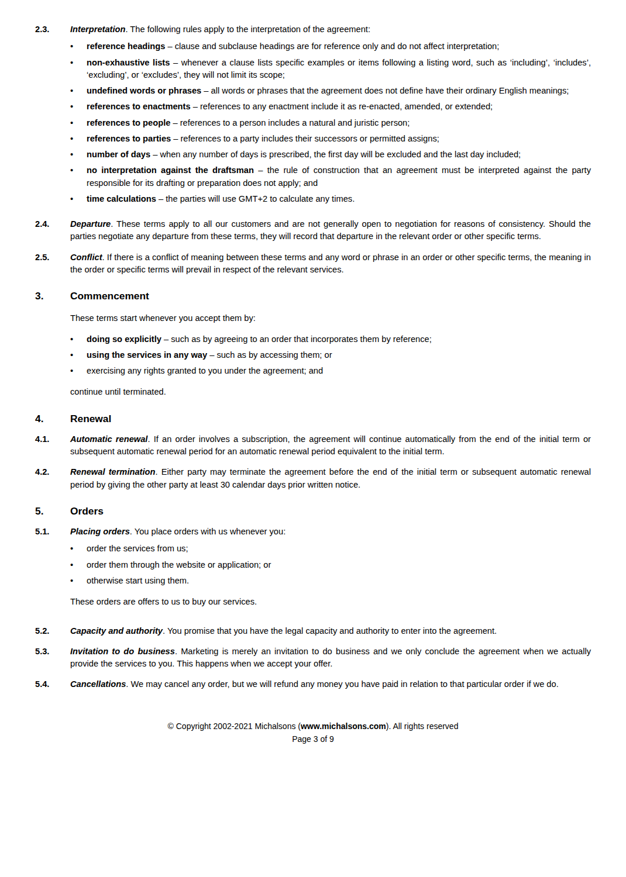2.3.
Interpretation. The following rules apply to the interpretation of the agreement:
•reference headings – clause and subclause headings are for reference only and do not affect interpretation;
•non-exhaustive lists – whenever a clause lists specific examples or items following a listing word, such as ‘including’, ‘includes’, ‘excluding’, or ‘excludes’, they will not limit its scope;
•undefined words or phrases – all words or phrases that the agreement does not define have their ordinary English meanings;
•references to enactments – references to any enactment include it as re-enacted, amended, or extended;
•references to people – references to a person includes a natural and juristic person;
•references to parties – references to a party includes their successors or permitted assigns;
•number of days – when any number of days is prescribed, the first day will be excluded and the last day included;
•no interpretation against the draftsman – the rule of construction that an agreement must be interpreted against the party responsible for its drafting or preparation does not apply; and
•time calculations – the parties will use GMT+2 to calculate any times.
2.4.
Departure. These terms apply to all our customers and are not generally open to negotiation for reasons of consistency. Should the parties negotiate any departure from these terms, they will record that departure in the relevant order or other specific terms.
2.5.
Conflict. If there is a conflict of meaning between these terms and any word or phrase in an order or other specific terms, the meaning in the order or specific terms will prevail in respect of the relevant services.
3. Commencement
These terms start whenever you accept them by:
•doing so explicitly – such as by agreeing to an order that incorporates them by reference;
•using the services in any way – such as by accessing them; or
•exercising any rights granted to you under the agreement; and
continue until terminated.
4. Renewal
4.1.
Automatic renewal. If an order involves a subscription, the agreement will continue automatically from the end of the initial term or subsequent automatic renewal period for an automatic renewal period equivalent to the initial term.
4.2.
Renewal termination. Either party may terminate the agreement before the end of the initial term or subsequent automatic renewal period by giving the other party at least 30 calendar days prior written notice.
5. Orders
5.1.
Placing orders. You place orders with us whenever you:
•order the services from us;
•order them through the website or application; or
•otherwise start using them.
These orders are offers to us to buy our services.
5.2.
Capacity and authority. You promise that you have the legal capacity and authority to enter into the agreement.
5.3.
Invitation to do business. Marketing is merely an invitation to do business and we only conclude the agreement when we actually provide the services to you. This happens when we accept your offer.
5.4.
Cancellations. We may cancel any order, but we will refund any money you have paid in relation to that particular order if we do.
© Copyright 2002-2021 Michalsons (www.michalsons.com). All rights reserved
Page 3 of 9